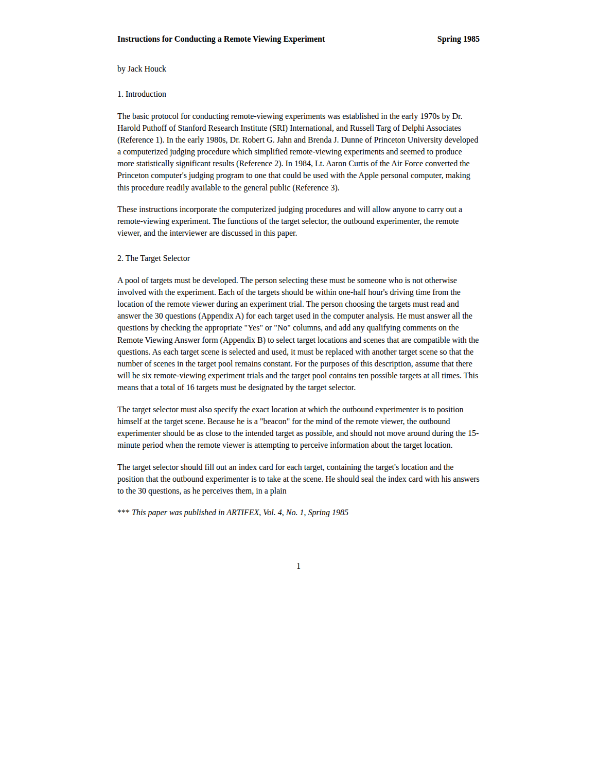Instructions for Conducting a Remote Viewing Experiment Spring 1985
by Jack Houck
1. Introduction
The basic protocol for conducting remote-viewing experiments was established in the early 1970s by Dr. Harold Puthoff of Stanford Research Institute (SRI) International, and Russell Targ of Delphi Associates (Reference 1). In the early 1980s, Dr. Robert G. Jahn and Brenda J. Dunne of Princeton University developed a computerized judging procedure which simplified remote-viewing experiments and seemed to produce more statistically significant results (Reference 2). In 1984, Lt. Aaron Curtis of the Air Force converted the Princeton computer's judging program to one that could be used with the Apple personal computer, making this procedure readily available to the general public (Reference 3).
These instructions incorporate the computerized judging procedures and will allow anyone to carry out a remote-viewing experiment. The functions of the target selector, the outbound experimenter, the remote viewer, and the interviewer are discussed in this paper.
2. The Target Selector
A pool of targets must be developed. The person selecting these must be someone who is not otherwise involved with the experiment. Each of the targets should be within one-half hour's driving time from the location of the remote viewer during an experiment trial. The person choosing the targets must read and answer the 30 questions (Appendix A) for each target used in the computer analysis. He must answer all the questions by checking the appropriate "Yes" or "No" columns, and add any qualifying comments on the Remote Viewing Answer form (Appendix B) to select target locations and scenes that are compatible with the questions. As each target scene is selected and used, it must be replaced with another target scene so that the number of scenes in the target pool remains constant. For the purposes of this description, assume that there will be six remote-viewing experiment trials and the target pool contains ten possible targets at all times. This means that a total of 16 targets must be designated by the target selector.
The target selector must also specify the exact location at which the outbound experimenter is to position himself at the target scene. Because he is a "beacon" for the mind of the remote viewer, the outbound experimenter should be as close to the intended target as possible, and should not move around during the 15-minute period when the remote viewer is attempting to perceive information about the target location.
The target selector should fill out an index card for each target, containing the target's location and the position that the outbound experimenter is to take at the scene. He should seal the index card with his answers to the 30 questions, as he perceives them, in a plain
*** This paper was published in ARTIFEX, Vol. 4, No. 1, Spring 1985
1